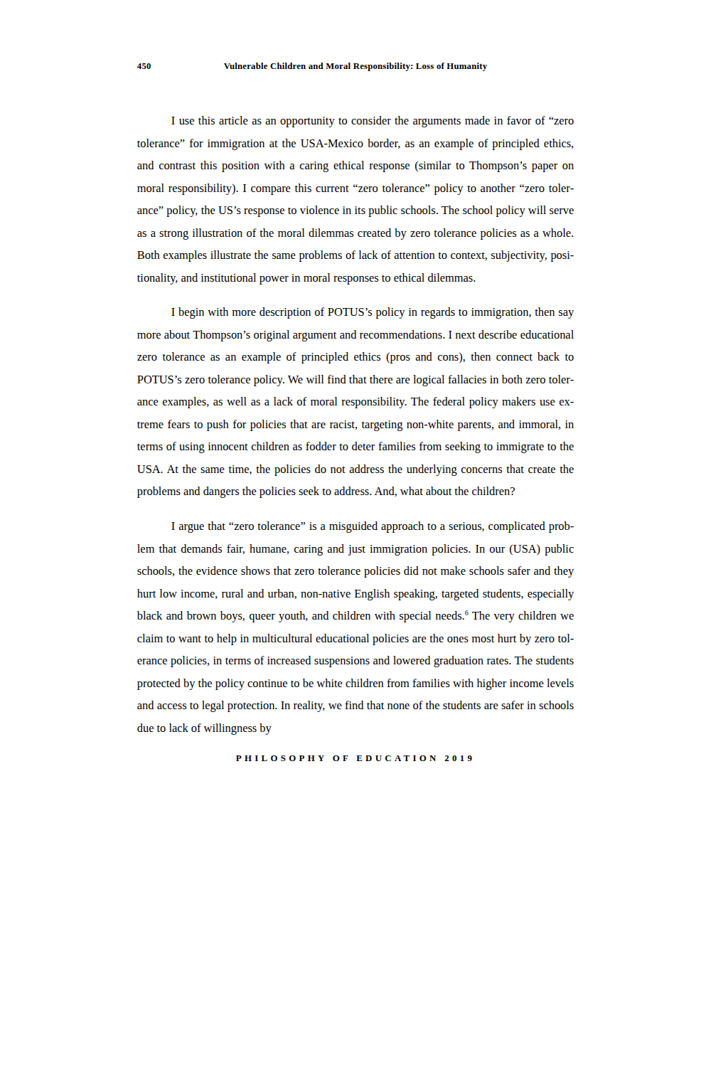450 Vulnerable Children and Moral Responsibility: Loss of Humanity
I use this article as an opportunity to consider the arguments made in favor of “zero tolerance” for immigration at the USA-Mexico border, as an example of principled ethics, and contrast this position with a caring ethical response (similar to Thompson’s paper on moral responsibility). I compare this current “zero tolerance” policy to another “zero tolerance” policy, the US’s response to violence in its public schools. The school policy will serve as a strong illustration of the moral dilemmas created by zero tolerance policies as a whole. Both examples illustrate the same problems of lack of attention to context, subjectivity, positionality, and institutional power in moral responses to ethical dilemmas.
I begin with more description of POTUS’s policy in regards to immigration, then say more about Thompson’s original argument and recommendations. I next describe educational zero tolerance as an example of principled ethics (pros and cons), then connect back to POTUS’s zero tolerance policy. We will find that there are logical fallacies in both zero tolerance examples, as well as a lack of moral responsibility. The federal policy makers use extreme fears to push for policies that are racist, targeting non-white parents, and immoral, in terms of using innocent children as fodder to deter families from seeking to immigrate to the USA. At the same time, the policies do not address the underlying concerns that create the problems and dangers the policies seek to address. And, what about the children?
I argue that “zero tolerance” is a misguided approach to a serious, complicated problem that demands fair, humane, caring and just immigration policies. In our (USA) public schools, the evidence shows that zero tolerance policies did not make schools safer and they hurt low income, rural and urban, non-native English speaking, targeted students, especially black and brown boys, queer youth, and children with special needs.6 The very children we claim to want to help in multicultural educational policies are the ones most hurt by zero tolerance policies, in terms of increased suspensions and lowered graduation rates. The students protected by the policy continue to be white children from families with higher income levels and access to legal protection. In reality, we find that none of the students are safer in schools due to lack of willingness by
PHILOSOPHY OF EDUCATION 2019